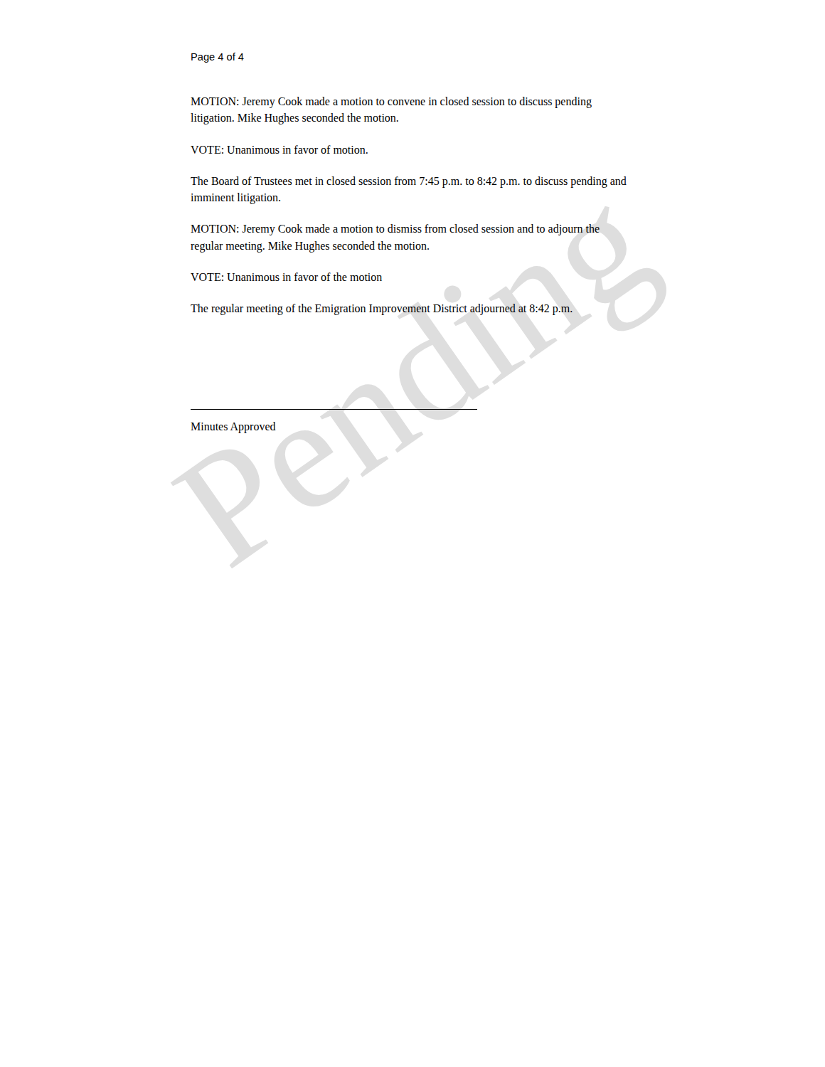Pending
Page 4 of 4
MOTION: Jeremy Cook made a motion to convene in closed session to discuss pending litigation. Mike Hughes seconded the motion.
VOTE: Unanimous in favor of motion.
The Board of Trustees met in closed session from 7:45 p.m. to 8:42 p.m. to discuss pending and imminent litigation.
MOTION: Jeremy Cook made a motion to dismiss from closed session and to adjourn the regular meeting. Mike Hughes seconded the motion.
VOTE: Unanimous in favor of the motion
The regular meeting of the Emigration Improvement District adjourned at 8:42 p.m.
Minutes Approved